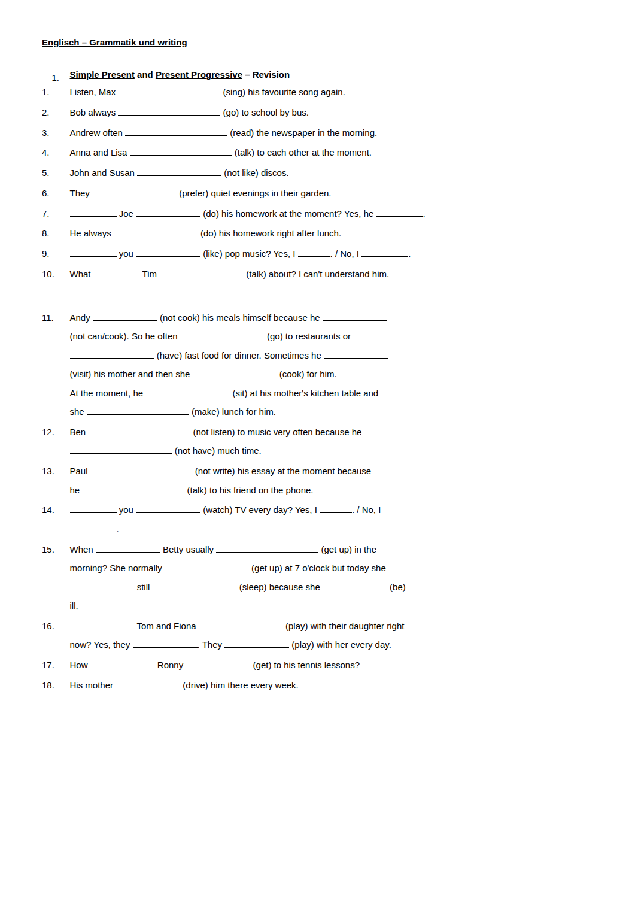Englisch – Grammatik und writing
Simple Present and Present Progressive – Revision
Listen, Max (sing) his favourite song again.
Bob always (go) to school by bus.
Andrew often (read) the newspaper in the morning.
Anna and Lisa (talk) to each other at the moment.
John and Susan (not like) discos.
They (prefer) quiet evenings in their garden.
Joe (do) his homework at the moment? Yes, he .
He always (do) his homework right after lunch.
you (like) pop music? Yes, I . / No, I .
What Tim (talk) about? I can't understand him.
Andy (not cook) his meals himself because he
(not can/cook). So he often (go) to restaurants or
(have) fast food for dinner. Sometimes he
(visit) his mother and then she (cook) for him.
At the moment, he (sit) at his mother's kitchen table and
she (make) lunch for him.
Ben (not listen) to music very often because he
(not have) much time.
Paul (not write) his essay at the moment because
he (talk) to his friend on the phone.
you (watch) TV every day? Yes, I . / No, I
.
When Betty usually (get up) in the
morning? She normally (get up) at 7 o'clock but today she
still (sleep) because she (be)
ill.
Tom and Fiona (play) with their daughter right
now? Yes, they . They (play) with her every day.
How Ronny (get) to his tennis lessons?
His mother (drive) him there every week.